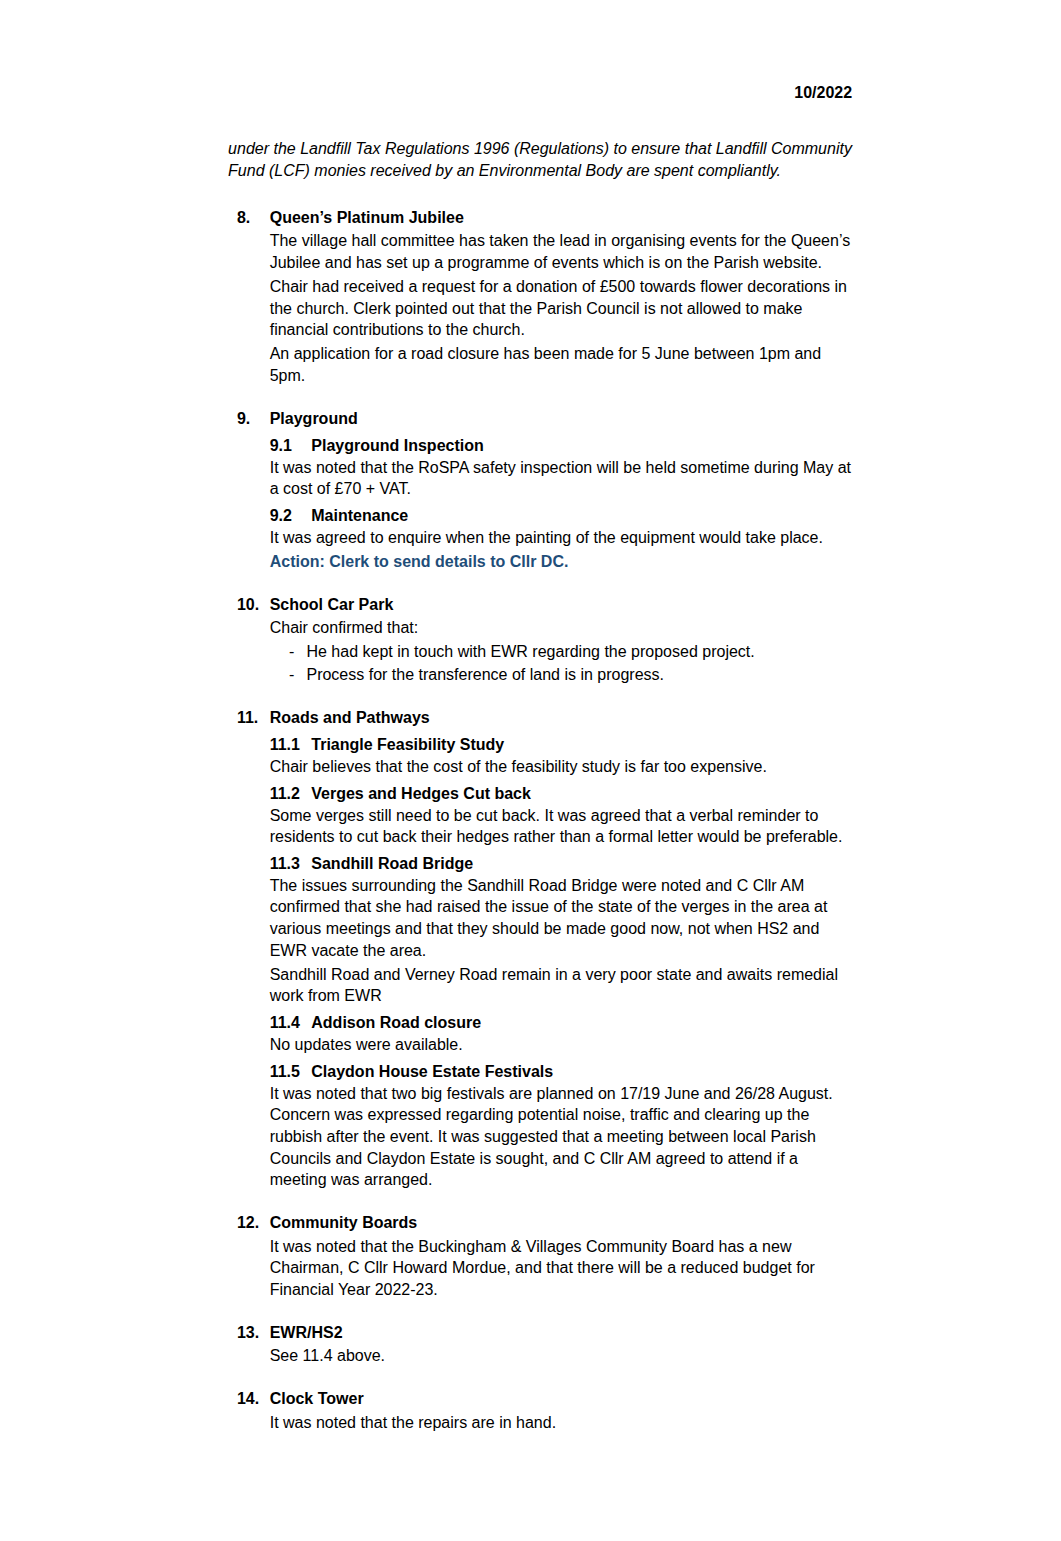10/2022
under the Landfill Tax Regulations 1996 (Regulations) to ensure that Landfill Community Fund (LCF) monies received by an Environmental Body are spent compliantly.
Queen’s Platinum Jubilee
The village hall committee has taken the lead in organising events for the Queen’s Jubilee and has set up a programme of events which is on the Parish website.
Chair had received a request for a donation of £500 towards flower decorations in the church. Clerk pointed out that the Parish Council is not allowed to make financial contributions to the church.
An application for a road closure has been made for 5 June between 1pm and 5pm.
Playground
9.1 Playground Inspection
It was noted that the RoSPA safety inspection will be held sometime during May at a cost of £70 + VAT.
9.2 Maintenance
It was agreed to enquire when the painting of the equipment would take place.
Action: Clerk to send details to Cllr DC.
School Car Park
Chair confirmed that:
He had kept in touch with EWR regarding the proposed project.
Process for the transference of land is in progress.
Roads and Pathways
11.1 Triangle Feasibility Study
Chair believes that the cost of the feasibility study is far too expensive.
11.2 Verges and Hedges Cut back
Some verges still need to be cut back. It was agreed that a verbal reminder to residents to cut back their hedges rather than a formal letter would be preferable.
11.3 Sandhill Road Bridge
The issues surrounding the Sandhill Road Bridge were noted and C Cllr AM confirmed that she had raised the issue of the state of the verges in the area at various meetings and that they should be made good now, not when HS2 and EWR vacate the area.
Sandhill Road and Verney Road remain in a very poor state and awaits remedial work from EWR
11.4 Addison Road closure
No updates were available.
11.5 Claydon House Estate Festivals
It was noted that two big festivals are planned on 17/19 June and 26/28 August. Concern was expressed regarding potential noise, traffic and clearing up the rubbish after the event. It was suggested that a meeting between local Parish Councils and Claydon Estate is sought, and C Cllr AM agreed to attend if a meeting was arranged.
Community Boards
It was noted that the Buckingham & Villages Community Board has a new Chairman, C Cllr Howard Mordue, and that there will be a reduced budget for Financial Year 2022-23.
EWR/HS2
See 11.4 above.
Clock Tower
It was noted that the repairs are in hand.